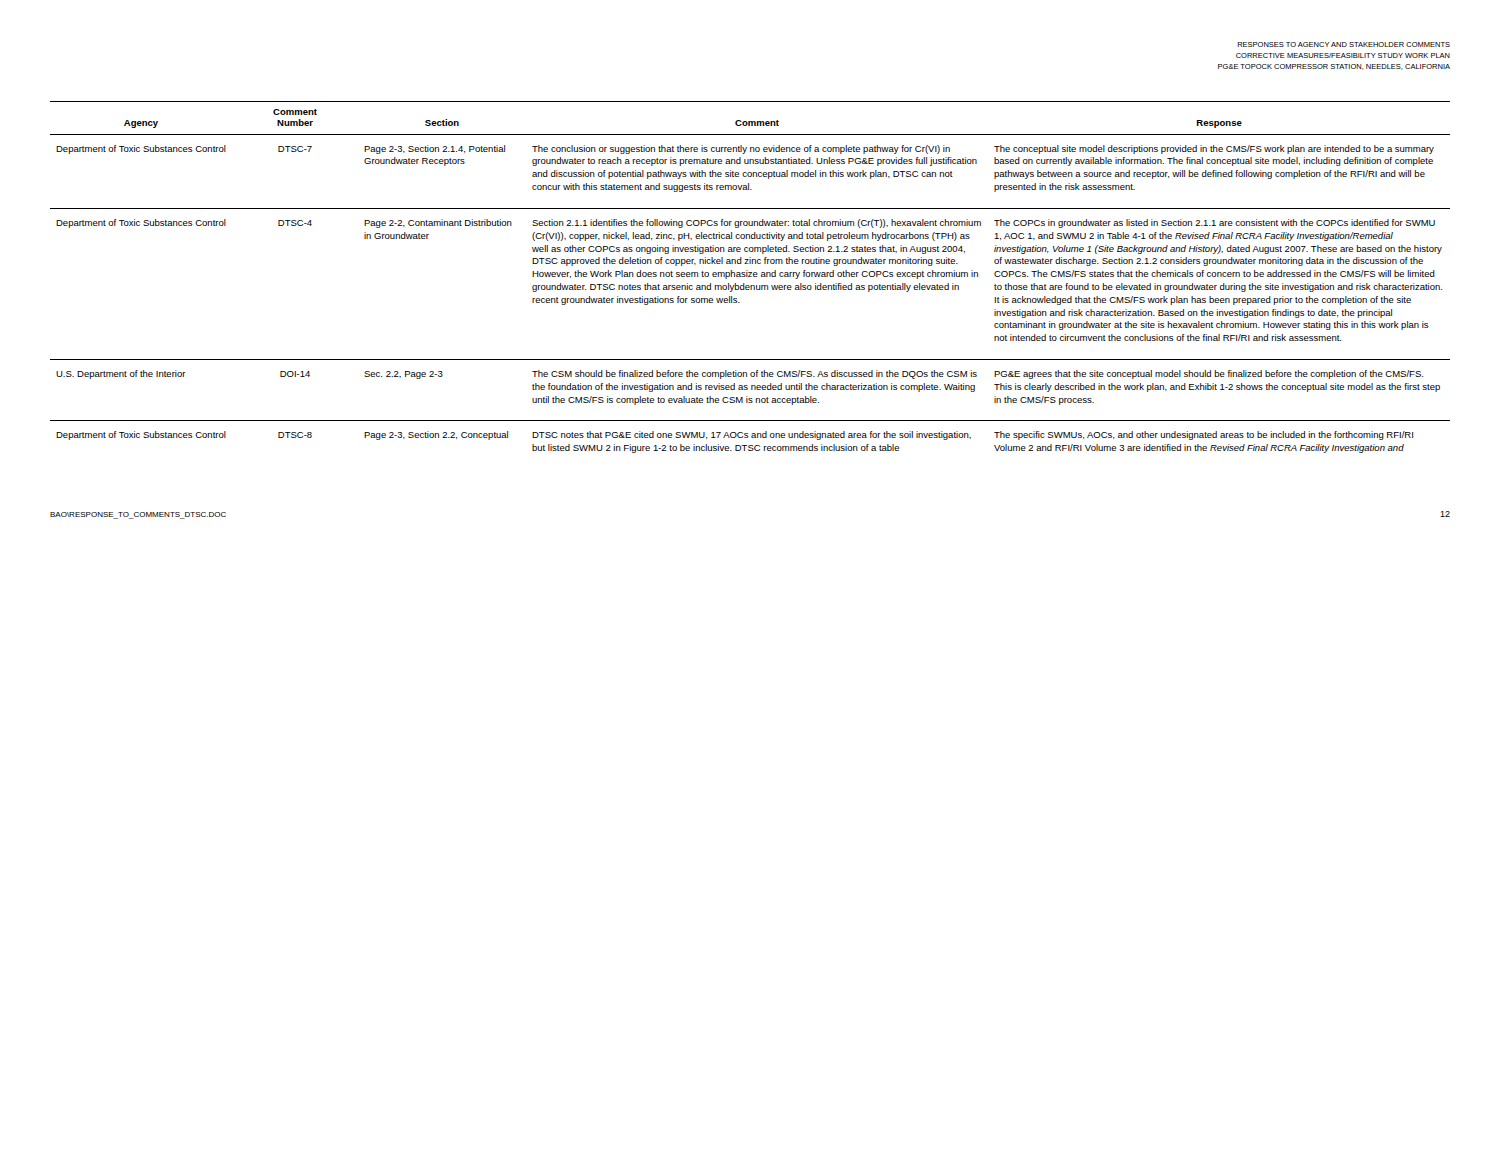RESPONSES TO AGENCY AND STAKEHOLDER COMMENTS
CORRECTIVE MEASURES/FEASIBILITY STUDY WORK PLAN
PG&E TOPOCK COMPRESSOR STATION, NEEDLES, CALIFORNIA
| Agency | Comment Number | Section | Comment | Response |
| --- | --- | --- | --- | --- |
| Department of Toxic Substances Control | DTSC-7 | Page 2-3, Section 2.1.4, Potential Groundwater Receptors | The conclusion or suggestion that there is currently no evidence of a complete pathway for Cr(VI) in groundwater to reach a receptor is premature and unsubstantiated. Unless PG&E provides full justification and discussion of potential pathways with the site conceptual model in this work plan, DTSC can not concur with this statement and suggests its removal. | The conceptual site model descriptions provided in the CMS/FS work plan are intended to be a summary based on currently available information. The final conceptual site model, including definition of complete pathways between a source and receptor, will be defined following completion of the RFI/RI and will be presented in the risk assessment. |
| Department of Toxic Substances Control | DTSC-4 | Page 2-2, Contaminant Distribution in Groundwater | Section 2.1.1 identifies the following COPCs for groundwater: total chromium (Cr(T)), hexavalent chromium (Cr(VI)), copper, nickel, lead, zinc, pH, electrical conductivity and total petroleum hydrocarbons (TPH) as well as other COPCs as ongoing investigation are completed. Section 2.1.2 states that, in August 2004, DTSC approved the deletion of copper, nickel and zinc from the routine groundwater monitoring suite. However, the Work Plan does not seem to emphasize and carry forward other COPCs except chromium in groundwater. DTSC notes that arsenic and molybdenum were also identified as potentially elevated in recent groundwater investigations for some wells. | The COPCs in groundwater as listed in Section 2.1.1 are consistent with the COPCs identified for SWMU 1, AOC 1, and SWMU 2 in Table 4-1 of the Revised Final RCRA Facility Investigation/Remedial investigation, Volume 1 (Site Background and History), dated August 2007. These are based on the history of wastewater discharge. Section 2.1.2 considers groundwater monitoring data in the discussion of the COPCs. The CMS/FS states that the chemicals of concern to be addressed in the CMS/FS will be limited to those that are found to be elevated in groundwater during the site investigation and risk characterization. It is acknowledged that the CMS/FS work plan has been prepared prior to the completion of the site investigation and risk characterization. Based on the investigation findings to date, the principal contaminant in groundwater at the site is hexavalent chromium. However stating this in this work plan is not intended to circumvent the conclusions of the final RFI/RI and risk assessment. |
| U.S. Department of the Interior | DOI-14 | Sec. 2.2, Page 2-3 | The CSM should be finalized before the completion of the CMS/FS. As discussed in the DQOs the CSM is the foundation of the investigation and is revised as needed until the characterization is complete. Waiting until the CMS/FS is complete to evaluate the CSM is not acceptable. | PG&E agrees that the site conceptual model should be finalized before the completion of the CMS/FS. This is clearly described in the work plan, and Exhibit 1-2 shows the conceptual site model as the first step in the CMS/FS process. |
| Department of Toxic Substances Control | DTSC-8 | Page 2-3, Section 2.2, Conceptual | DTSC notes that PG&E cited one SWMU, 17 AOCs and one undesignated area for the soil investigation, but listed SWMU 2 in Figure 1-2 to be inclusive. DTSC recommends inclusion of a table | The specific SWMUs, AOCs, and other undesignated areas to be included in the forthcoming RFI/RI Volume 2 and RFI/RI Volume 3 are identified in the Revised Final RCRA Facility Investigation and |
BAO\RESPONSE_TO_COMMENTS_DTSC.DOC 12